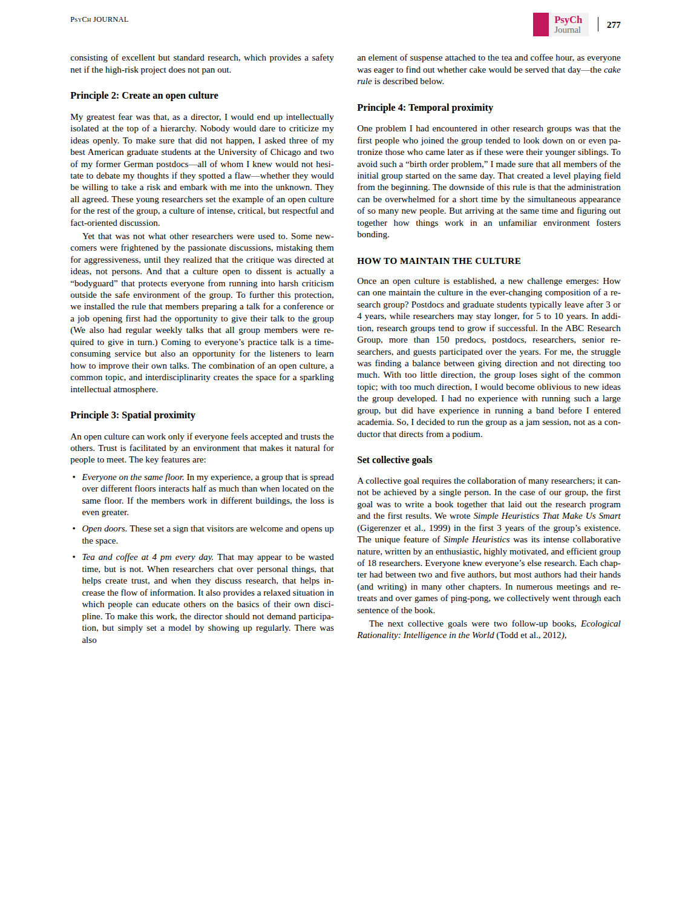PsyCh JOURNAL
PsyCh Journal
277
consisting of excellent but standard research, which provides a safety net if the high-risk project does not pan out.
Principle 2: Create an open culture
My greatest fear was that, as a director, I would end up intellectually isolated at the top of a hierarchy. Nobody would dare to criticize my ideas openly. To make sure that did not happen, I asked three of my best American graduate students at the University of Chicago and two of my former German postdocs—all of whom I knew would not hesitate to debate my thoughts if they spotted a flaw—whether they would be willing to take a risk and embark with me into the unknown. They all agreed. These young researchers set the example of an open culture for the rest of the group, a culture of intense, critical, but respectful and fact-oriented discussion.
Yet that was not what other researchers were used to. Some newcomers were frightened by the passionate discussions, mistaking them for aggressiveness, until they realized that the critique was directed at ideas, not persons. And that a culture open to dissent is actually a “bodyguard” that protects everyone from running into harsh criticism outside the safe environment of the group. To further this protection, we installed the rule that members preparing a talk for a conference or a job opening first had the opportunity to give their talk to the group (We also had regular weekly talks that all group members were required to give in turn.) Coming to everyone’s practice talk is a time-consuming service but also an opportunity for the listeners to learn how to improve their own talks. The combination of an open culture, a common topic, and interdisciplinarity creates the space for a sparkling intellectual atmosphere.
Principle 3: Spatial proximity
An open culture can work only if everyone feels accepted and trusts the others. Trust is facilitated by an environment that makes it natural for people to meet. The key features are:
Everyone on the same floor. In my experience, a group that is spread over different floors interacts half as much than when located on the same floor. If the members work in different buildings, the loss is even greater.
Open doors. These set a sign that visitors are welcome and opens up the space.
Tea and coffee at 4 pm every day. That may appear to be wasted time, but is not. When researchers chat over personal things, that helps create trust, and when they discuss research, that helps increase the flow of information. It also provides a relaxed situation in which people can educate others on the basics of their own discipline. To make this work, the director should not demand participation, but simply set a model by showing up regularly. There was also
an element of suspense attached to the tea and coffee hour, as everyone was eager to find out whether cake would be served that day—the cake rule is described below.
Principle 4: Temporal proximity
One problem I had encountered in other research groups was that the first people who joined the group tended to look down on or even patronize those who came later as if these were their younger siblings. To avoid such a “birth order problem,” I made sure that all members of the initial group started on the same day. That created a level playing field from the beginning. The downside of this rule is that the administration can be overwhelmed for a short time by the simultaneous appearance of so many new people. But arriving at the same time and figuring out together how things work in an unfamiliar environment fosters bonding.
HOW TO MAINTAIN THE CULTURE
Once an open culture is established, a new challenge emerges: How can one maintain the culture in the ever-changing composition of a research group? Postdocs and graduate students typically leave after 3 or 4 years, while researchers may stay longer, for 5 to 10 years. In addition, research groups tend to grow if successful. In the ABC Research Group, more than 150 predocs, postdocs, researchers, senior researchers, and guests participated over the years. For me, the struggle was finding a balance between giving direction and not directing too much. With too little direction, the group loses sight of the common topic; with too much direction, I would become oblivious to new ideas the group developed. I had no experience with running such a large group, but did have experience in running a band before I entered academia. So, I decided to run the group as a jam session, not as a conductor that directs from a podium.
Set collective goals
A collective goal requires the collaboration of many researchers; it cannot be achieved by a single person. In the case of our group, the first goal was to write a book together that laid out the research program and the first results. We wrote Simple Heuristics That Make Us Smart (Gigerenzer et al., 1999) in the first 3 years of the group’s existence. The unique feature of Simple Heuristics was its intense collaborative nature, written by an enthusiastic, highly motivated, and efficient group of 18 researchers. Everyone knew everyone’s else research. Each chapter had between two and five authors, but most authors had their hands (and writing) in many other chapters. In numerous meetings and retreats and over games of ping-pong, we collectively went through each sentence of the book.
The next collective goals were two follow-up books, Ecological Rationality: Intelligence in the World (Todd et al., 2012),